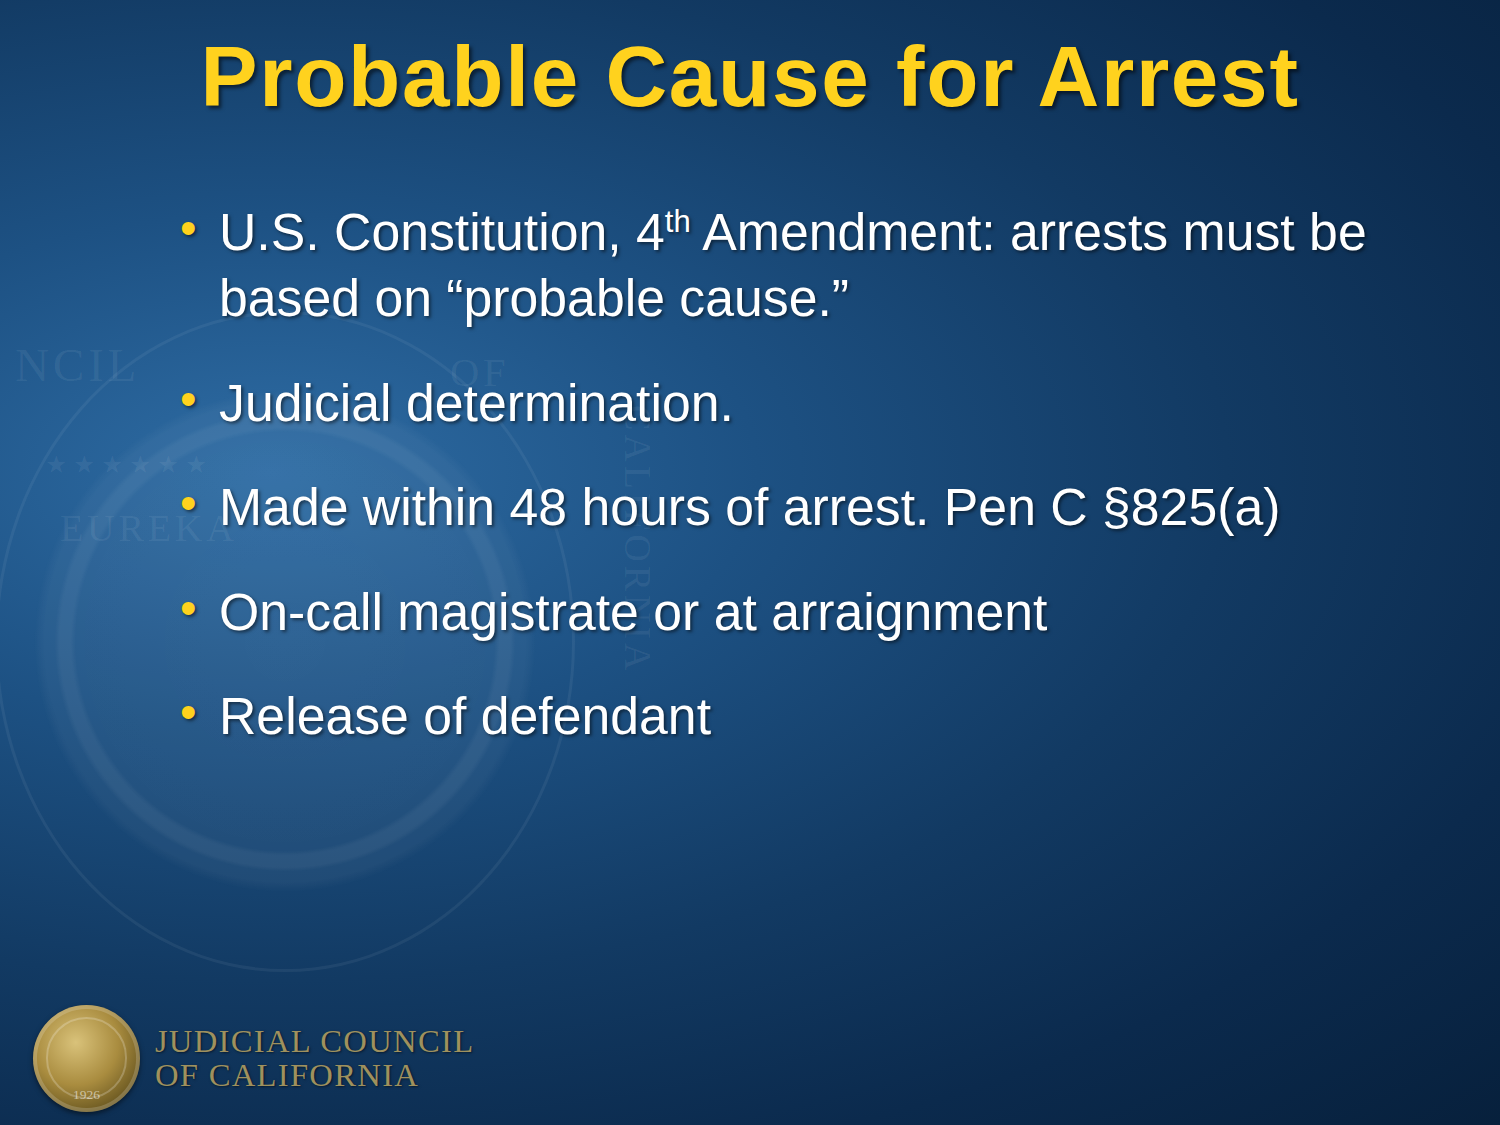NCIL OF ★★★★★★ EUREKA CALIFORNIA
Probable Cause for Arrest
U.S. Constitution, 4th Amendment: arrests must be based on “probable cause.”
Judicial determination.
Made within 48 hours of arrest. Pen C §825(a)
On-call magistrate or at arraignment
Release of defendant
1926
JUDICIAL COUNCIL
OF CALIFORNIA